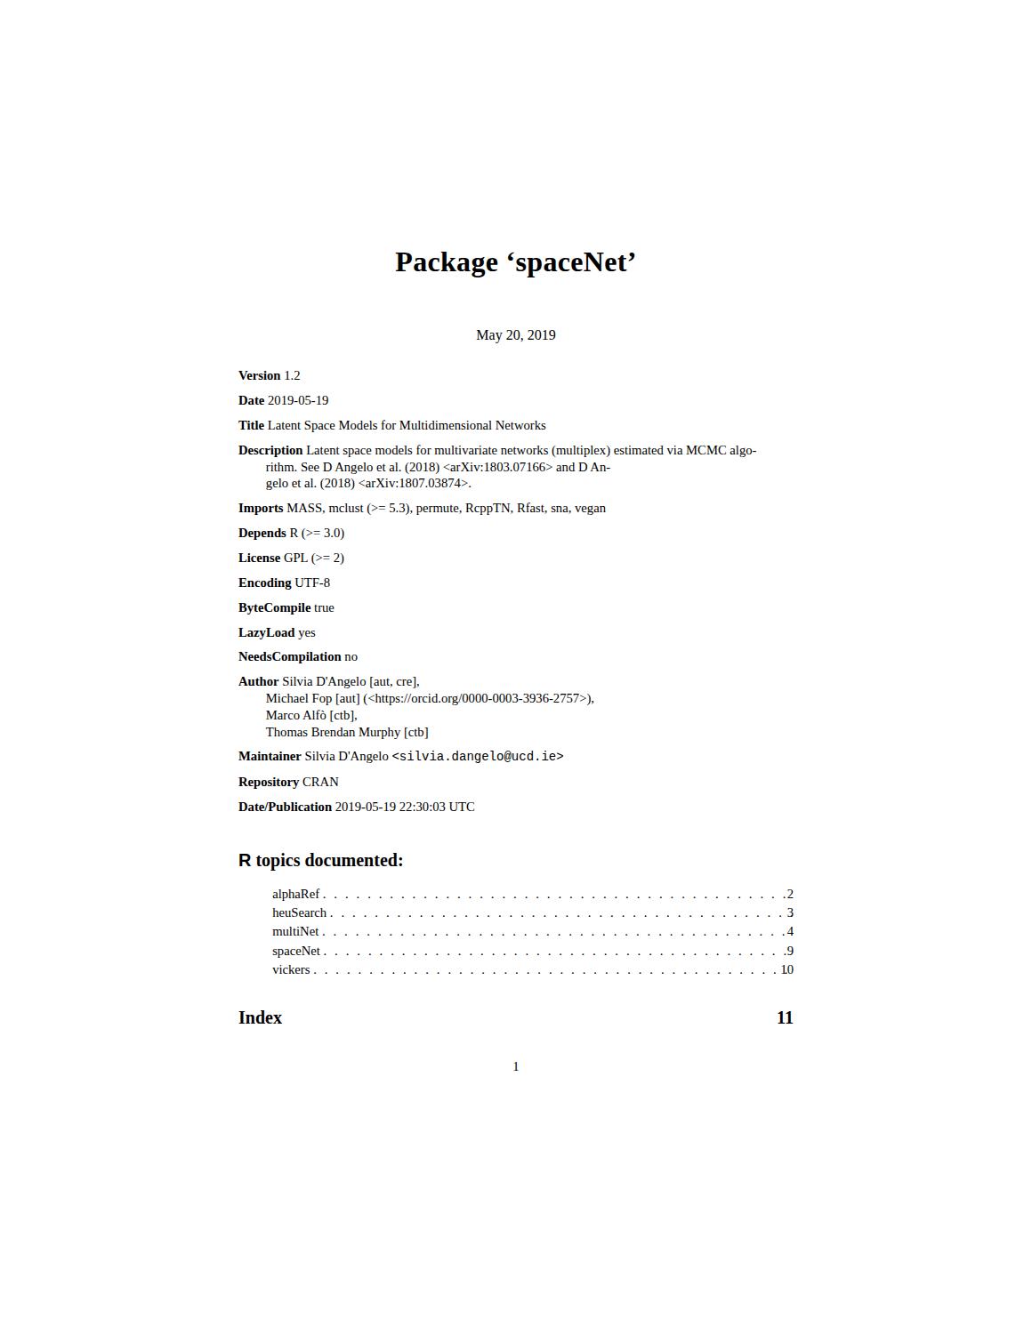Package ‘spaceNet’
May 20, 2019
Version 1.2
Date 2019-05-19
Title Latent Space Models for Multidimensional Networks
Description Latent space models for multivariate networks (multiplex) estimated via MCMC algo- rithm. See D Angelo et al. (2018) <arXiv:1803.07166> and D An- gelo et al. (2018) <arXiv:1807.03874>.
Imports MASS, mclust (>= 5.3), permute, RcppTN, Rfast, sna, vegan
Depends R (>= 3.0)
License GPL (>= 2)
Encoding UTF-8
ByteCompile true
LazyLoad yes
NeedsCompilation no
Author Silvia D'Angelo [aut, cre], Michael Fop [aut] (<https://orcid.org/0000-0003-3936-2757>), Marco Alfò [ctb], Thomas Brendan Murphy [ctb]
Maintainer Silvia D'Angelo <silvia.dangelo@ucd.ie>
Repository CRAN
Date/Publication 2019-05-19 22:30:03 UTC
R topics documented:
2 alphaRef . . . . . . . . . . . . . . . . . . . . . . . . . . . . . . . . . . . . . . . . . . . . . .
3 heuSearch . . . . . . . . . . . . . . . . . . . . . . . . . . . . . . . . . . . . . . . . . . . . .
4 multiNet . . . . . . . . . . . . . . . . . . . . . . . . . . . . . . . . . . . . . . . . . . . . . .
9 spaceNet . . . . . . . . . . . . . . . . . . . . . . . . . . . . . . . . . . . . . . . . . . . . . .
10 vickers . . . . . . . . . . . . . . . . . . . . . . . . . . . . . . . . . . . . . . . . . . . . . . .
11 Index
1